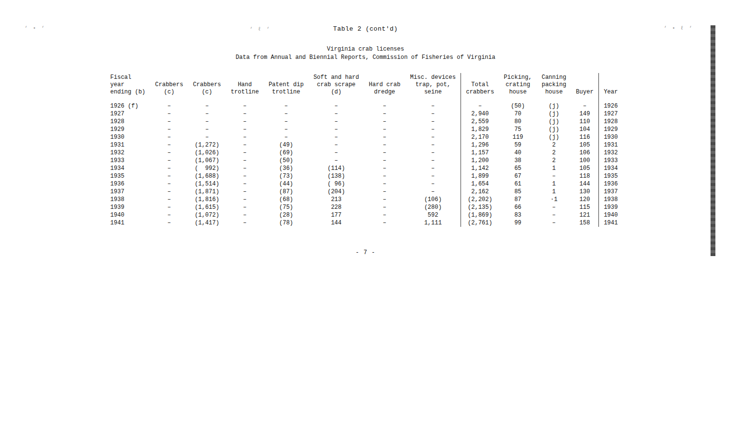‘ • ‘ ‘ ℓ ‘ ‘ • ℓ ‘
Table 2 (cont'd)
Virginia crab licenses
Data from Annual and Biennial Reports, Commission of Fisheries of Virginia
| Fiscal year ending (b) | Crabbers (c) | Crabbers (c) | Hand trotline | Patent dip trotline | Soft and hard crab scrape (d) | Hard crab dredge | Misc. devices trap, pot, seine | Total crabbers | Picking, crating house | Canning packing house | Buyer | Year |
| --- | --- | --- | --- | --- | --- | --- | --- | --- | --- | --- | --- | --- |
| 1926 (f) | – | – | – | – | – | – | – | – | (50) | (j) | – | 1926 |
| 1927 | – | – | – | – | – | – | – | 2,940 | 70 | (j) | 149 | 1927 |
| 1928 | – | – | – | – | – | – | – | 2,559 | 80 | (j) | 110 | 1928 |
| 1929 | – | – | – | – | – | – | – | 1,829 | 75 | (j) | 104 | 1929 |
| 1930 | – | – | – | – | – | – | – | 2,170 | 119 | (j) | 116 | 1930 |
| 1931 | – | (1,272) | – | (49) | – | – | – | 1,296 | 59 | 2 | 105 | 1931 |
| 1932 | – | (1,026) | – | (69) | – | – | – | 1,157 | 40 | 2 | 106 | 1932 |
| 1933 | – | (1,067) | – | (50) | – | – | – | 1,200 | 38 | 2 | 100 | 1933 |
| 1934 | – | ( 992) | – | (36) | (114) | – | – | 1,142 | 65 | 1 | 105 | 1934 |
| 1935 | – | (1,688) | – | (73) | (138) | – | – | 1,899 | 67 | – | 118 | 1935 |
| 1936 | – | (1,514) | – | (44) | ( 96) | – | – | 1,654 | 61 | 1 | 144 | 1936 |
| 1937 | – | (1,871) | – | (87) | (204) | – | – | 2,162 | 85 | 1 | 130 | 1937 |
| 1938 | – | (1,816) | – | (68) | 213 | – | (106) | (2,202) | 87 | ·1 | 120 | 1938 |
| 1939 | – | (1,615) | – | (75) | 228 | – | (280) | (2,135) | 66 | – | 115 | 1939 |
| 1940 | – | (1,072) | – | (28) | 177 | – | 592 | (1,869) | 83 | – | 121 | 1940 |
| 1941 | – | (1,417) | – | (78) | 144 | – | 1,111 | (2,761) | 99 | – | 158 | 1941 |
- 7 -